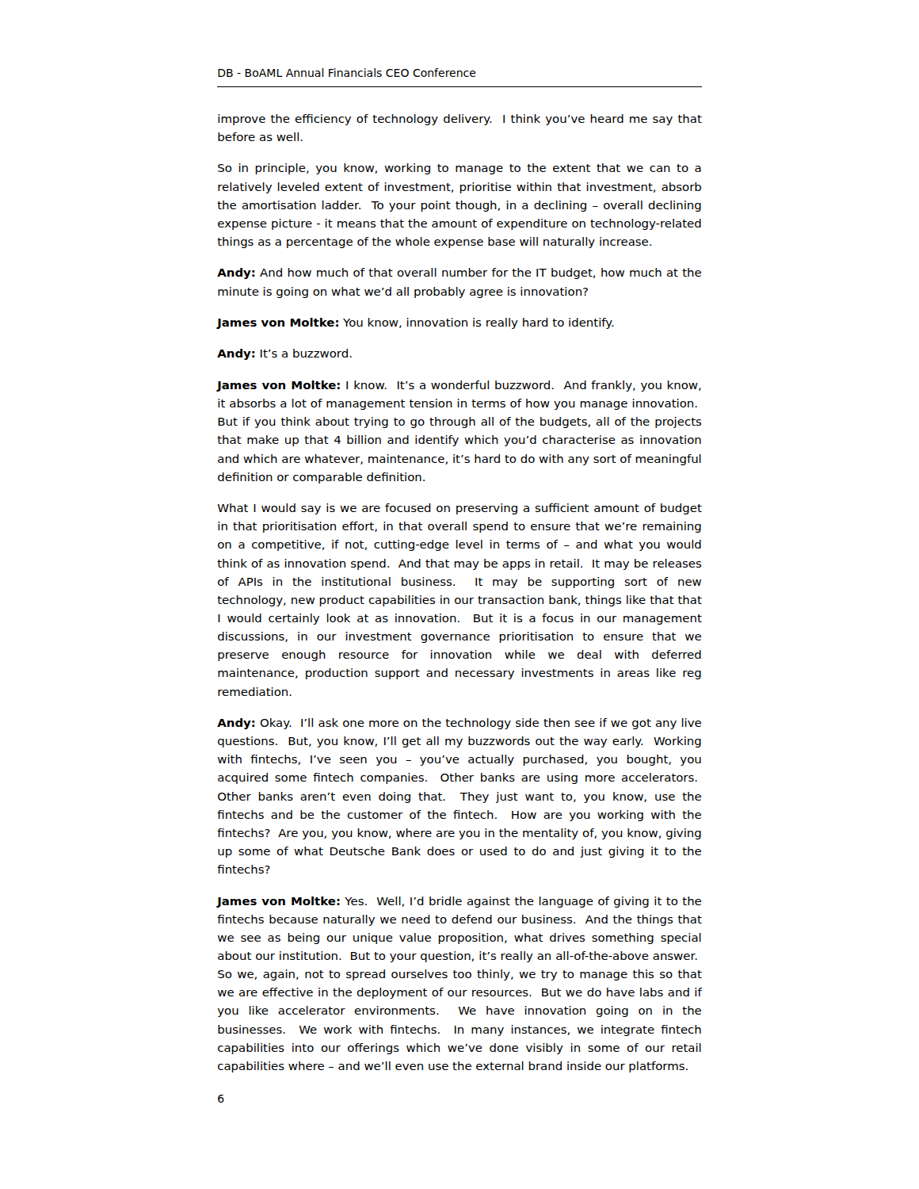DB - BoAML Annual Financials CEO Conference
improve the efficiency of technology delivery. I think you’ve heard me say that before as well.
So in principle, you know, working to manage to the extent that we can to a relatively leveled extent of investment, prioritise within that investment, absorb the amortisation ladder. To your point though, in a declining – overall declining expense picture - it means that the amount of expenditure on technology-related things as a percentage of the whole expense base will naturally increase.
Andy: And how much of that overall number for the IT budget, how much at the minute is going on what we’d all probably agree is innovation?
James von Moltke: You know, innovation is really hard to identify.
Andy: It’s a buzzword.
James von Moltke: I know. It’s a wonderful buzzword. And frankly, you know, it absorbs a lot of management tension in terms of how you manage innovation. But if you think about trying to go through all of the budgets, all of the projects that make up that 4 billion and identify which you’d characterise as innovation and which are whatever, maintenance, it’s hard to do with any sort of meaningful definition or comparable definition.
What I would say is we are focused on preserving a sufficient amount of budget in that prioritisation effort, in that overall spend to ensure that we’re remaining on a competitive, if not, cutting-edge level in terms of – and what you would think of as innovation spend. And that may be apps in retail. It may be releases of APIs in the institutional business. It may be supporting sort of new technology, new product capabilities in our transaction bank, things like that that I would certainly look at as innovation. But it is a focus in our management discussions, in our investment governance prioritisation to ensure that we preserve enough resource for innovation while we deal with deferred maintenance, production support and necessary investments in areas like reg remediation.
Andy: Okay. I’ll ask one more on the technology side then see if we got any live questions. But, you know, I’ll get all my buzzwords out the way early. Working with fintechs, I’ve seen you – you’ve actually purchased, you bought, you acquired some fintech companies. Other banks are using more accelerators. Other banks aren’t even doing that. They just want to, you know, use the fintechs and be the customer of the fintech. How are you working with the fintechs? Are you, you know, where are you in the mentality of, you know, giving up some of what Deutsche Bank does or used to do and just giving it to the fintechs?
James von Moltke: Yes. Well, I’d bridle against the language of giving it to the fintechs because naturally we need to defend our business. And the things that we see as being our unique value proposition, what drives something special about our institution. But to your question, it’s really an all-of-the-above answer. So we, again, not to spread ourselves too thinly, we try to manage this so that we are effective in the deployment of our resources. But we do have labs and if you like accelerator environments. We have innovation going on in the businesses. We work with fintechs. In many instances, we integrate fintech capabilities into our offerings which we’ve done visibly in some of our retail capabilities where – and we’ll even use the external brand inside our platforms.
6